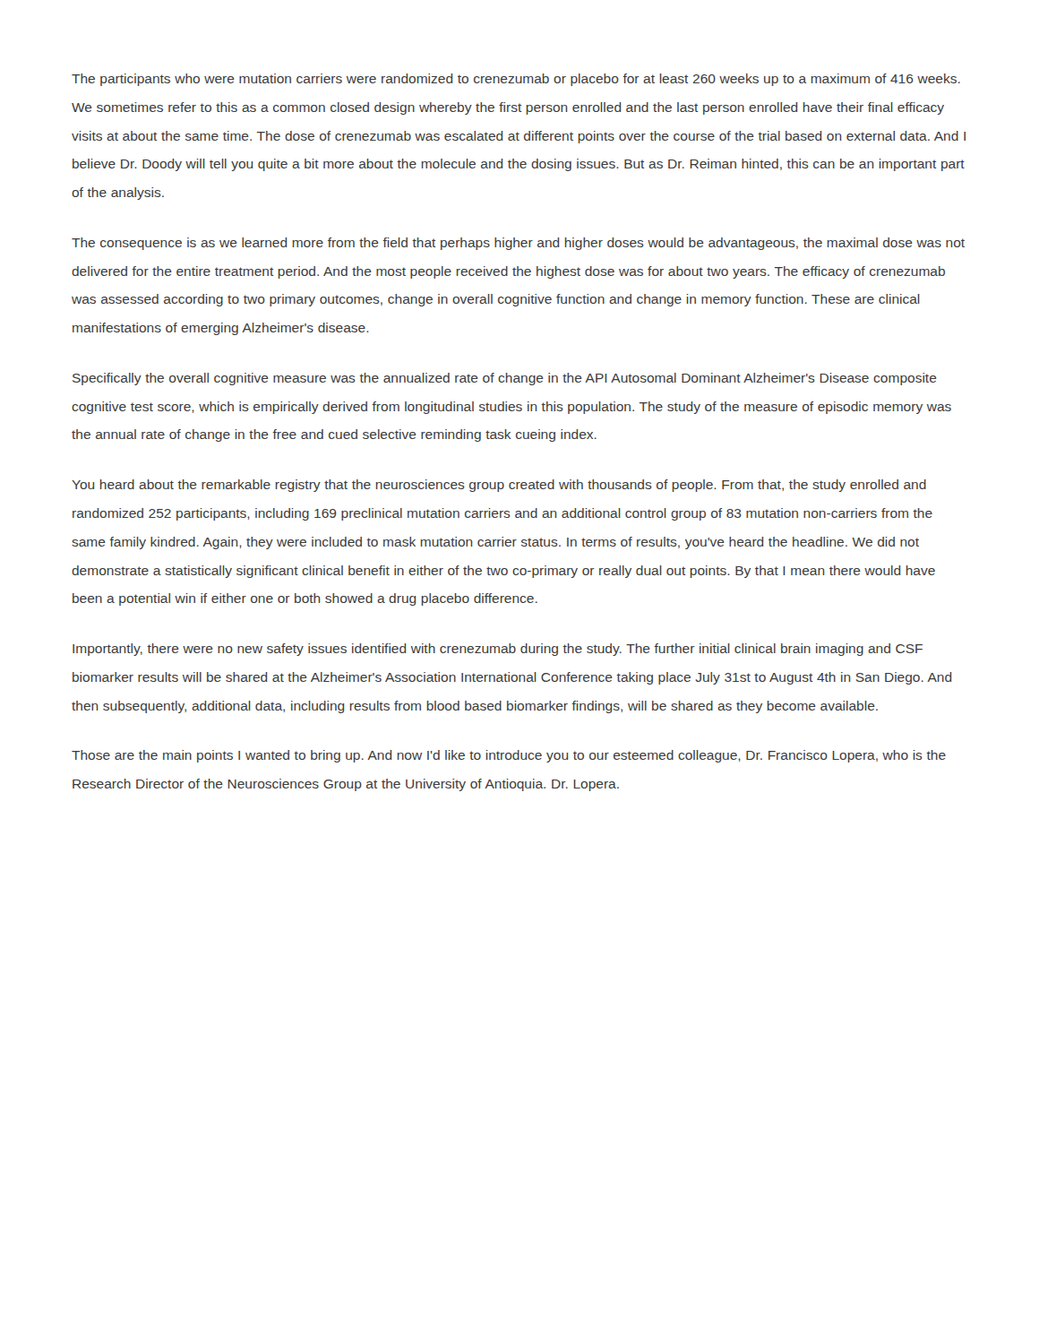The participants who were mutation carriers were randomized to crenezumab or placebo for at least 260 weeks up to a maximum of 416 weeks. We sometimes refer to this as a common closed design whereby the first person enrolled and the last person enrolled have their final efficacy visits at about the same time. The dose of crenezumab was escalated at different points over the course of the trial based on external data. And I believe Dr. Doody will tell you quite a bit more about the molecule and the dosing issues. But as Dr. Reiman hinted, this can be an important part of the analysis.
The consequence is as we learned more from the field that perhaps higher and higher doses would be advantageous, the maximal dose was not delivered for the entire treatment period. And the most people received the highest dose was for about two years. The efficacy of crenezumab was assessed according to two primary outcomes, change in overall cognitive function and change in memory function. These are clinical manifestations of emerging Alzheimer's disease.
Specifically the overall cognitive measure was the annualized rate of change in the API Autosomal Dominant Alzheimer's Disease composite cognitive test score, which is empirically derived from longitudinal studies in this population. The study of the measure of episodic memory was the annual rate of change in the free and cued selective reminding task cueing index.
You heard about the remarkable registry that the neurosciences group created with thousands of people. From that, the study enrolled and randomized 252 participants, including 169 preclinical mutation carriers and an additional control group of 83 mutation non-carriers from the same family kindred. Again, they were included to mask mutation carrier status. In terms of results, you've heard the headline. We did not demonstrate a statistically significant clinical benefit in either of the two co-primary or really dual out points. By that I mean there would have been a potential win if either one or both showed a drug placebo difference.
Importantly, there were no new safety issues identified with crenezumab during the study. The further initial clinical brain imaging and CSF biomarker results will be shared at the Alzheimer's Association International Conference taking place July 31st to August 4th in San Diego. And then subsequently, additional data, including results from blood based biomarker findings, will be shared as they become available.
Those are the main points I wanted to bring up. And now I'd like to introduce you to our esteemed colleague, Dr. Francisco Lopera, who is the Research Director of the Neurosciences Group at the University of Antioquia. Dr. Lopera.